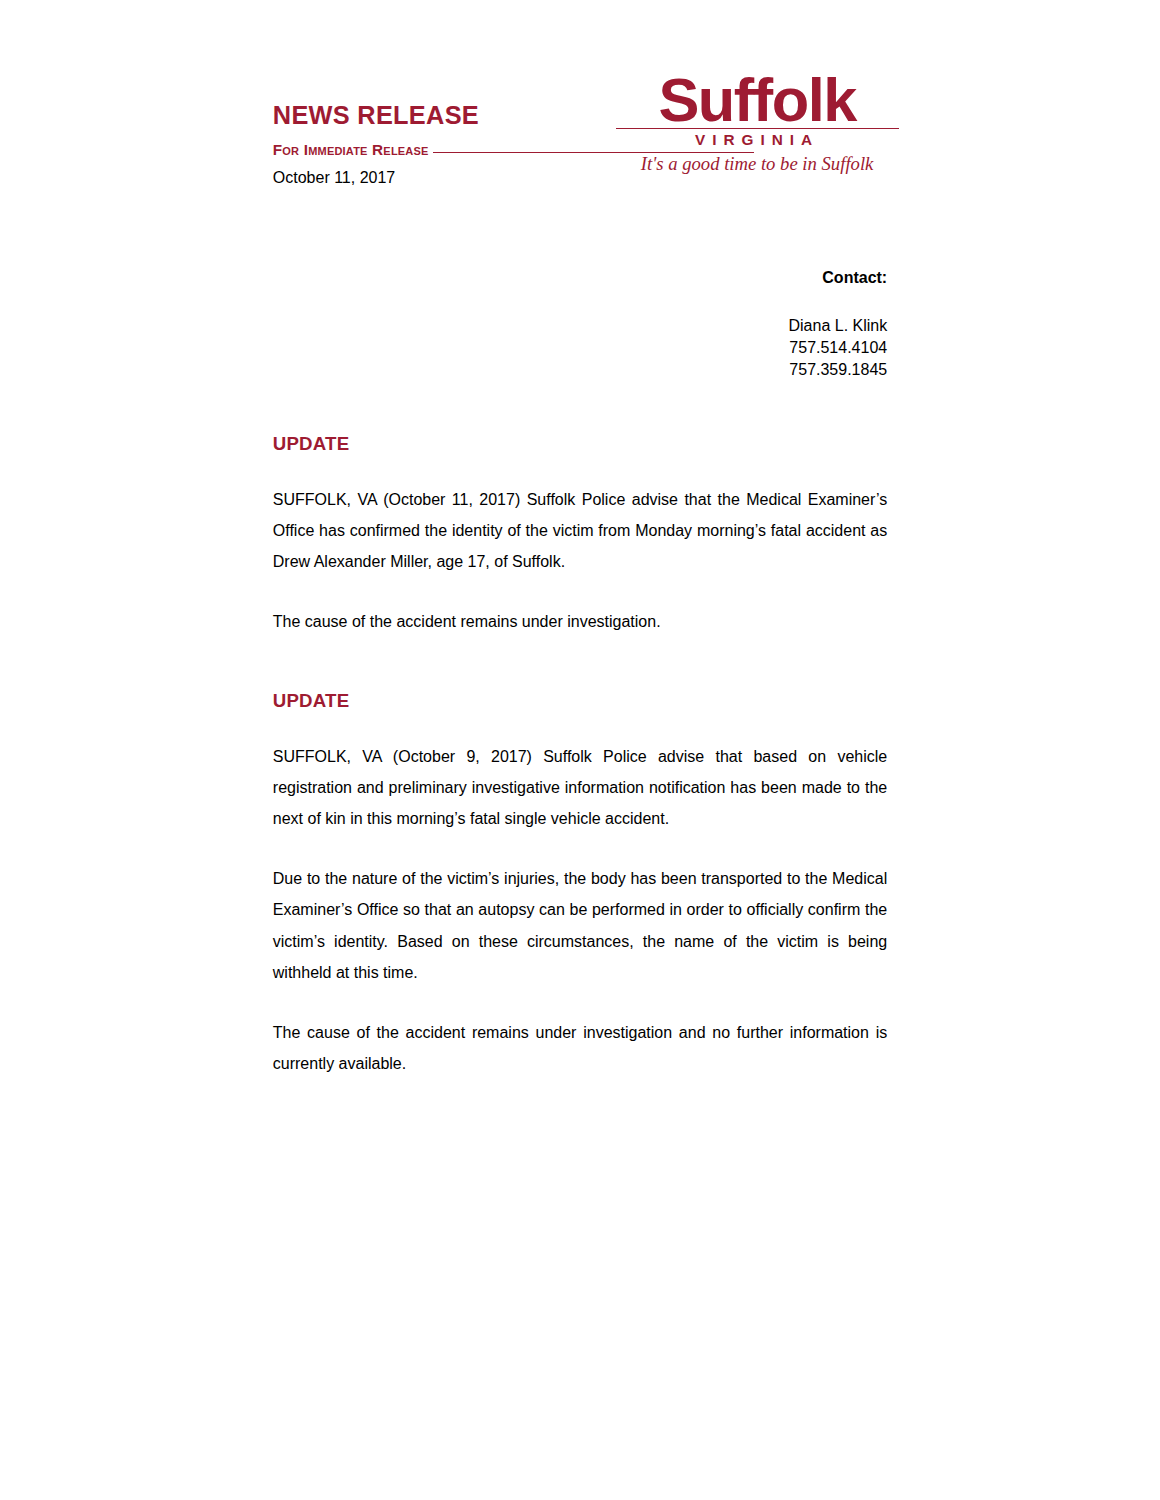Suffolk
VIRGINIA
It's a good time to be in Suffolk
NEWS RELEASE
For Immediate Release
October 11, 2017
Contact:
Diana L. Klink
757.514.4104
757.359.1845
UPDATE
SUFFOLK, VA (October 11, 2017) Suffolk Police advise that the Medical Examiner’s Office has confirmed the identity of the victim from Monday morning’s fatal accident as Drew Alexander Miller, age 17, of Suffolk.
The cause of the accident remains under investigation.
UPDATE
SUFFOLK, VA (October 9, 2017) Suffolk Police advise that based on vehicle registration and preliminary investigative information notification has been made to the next of kin in this morning’s fatal single vehicle accident.
Due to the nature of the victim’s injuries, the body has been transported to the Medical Examiner’s Office so that an autopsy can be performed in order to officially confirm the victim’s identity. Based on these circumstances, the name of the victim is being withheld at this time.
The cause of the accident remains under investigation and no further information is currently available.